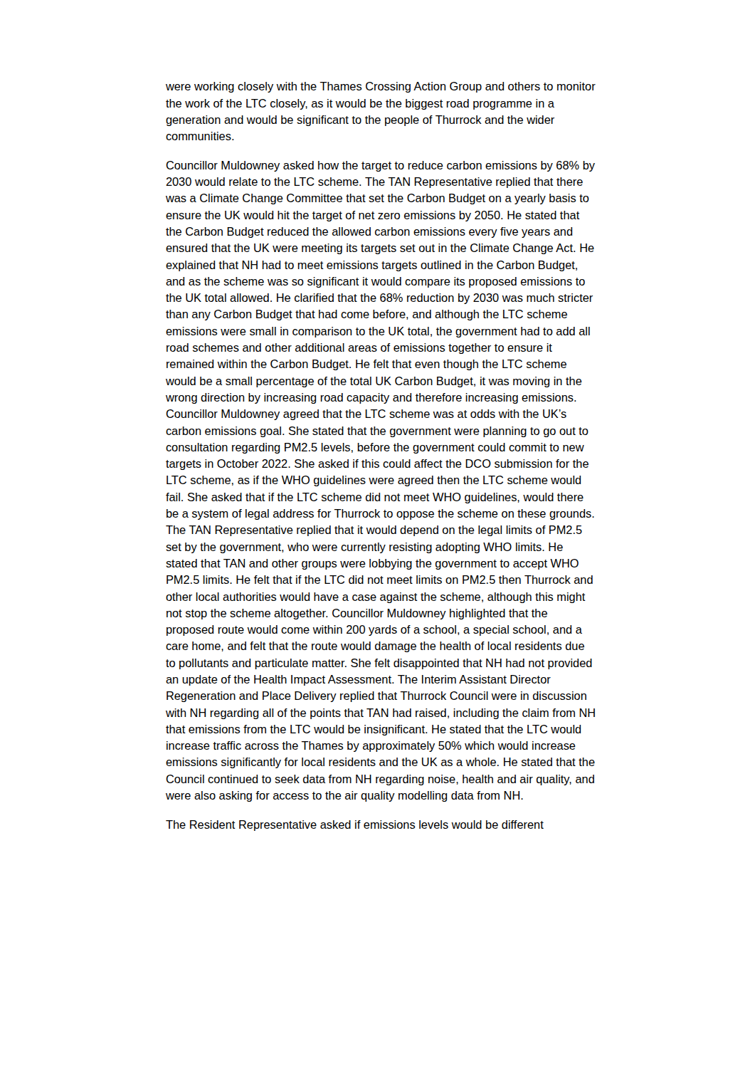were working closely with the Thames Crossing Action Group and others to monitor the work of the LTC closely, as it would be the biggest road programme in a generation and would be significant to the people of Thurrock and the wider communities.
Councillor Muldowney asked how the target to reduce carbon emissions by 68% by 2030 would relate to the LTC scheme. The TAN Representative replied that there was a Climate Change Committee that set the Carbon Budget on a yearly basis to ensure the UK would hit the target of net zero emissions by 2050. He stated that the Carbon Budget reduced the allowed carbon emissions every five years and ensured that the UK were meeting its targets set out in the Climate Change Act. He explained that NH had to meet emissions targets outlined in the Carbon Budget, and as the scheme was so significant it would compare its proposed emissions to the UK total allowed. He clarified that the 68% reduction by 2030 was much stricter than any Carbon Budget that had come before, and although the LTC scheme emissions were small in comparison to the UK total, the government had to add all road schemes and other additional areas of emissions together to ensure it remained within the Carbon Budget. He felt that even though the LTC scheme would be a small percentage of the total UK Carbon Budget, it was moving in the wrong direction by increasing road capacity and therefore increasing emissions. Councillor Muldowney agreed that the LTC scheme was at odds with the UK’s carbon emissions goal. She stated that the government were planning to go out to consultation regarding PM2.5 levels, before the government could commit to new targets in October 2022. She asked if this could affect the DCO submission for the LTC scheme, as if the WHO guidelines were agreed then the LTC scheme would fail. She asked that if the LTC scheme did not meet WHO guidelines, would there be a system of legal address for Thurrock to oppose the scheme on these grounds. The TAN Representative replied that it would depend on the legal limits of PM2.5 set by the government, who were currently resisting adopting WHO limits. He stated that TAN and other groups were lobbying the government to accept WHO PM2.5 limits. He felt that if the LTC did not meet limits on PM2.5 then Thurrock and other local authorities would have a case against the scheme, although this might not stop the scheme altogether. Councillor Muldowney highlighted that the proposed route would come within 200 yards of a school, a special school, and a care home, and felt that the route would damage the health of local residents due to pollutants and particulate matter. She felt disappointed that NH had not provided an update of the Health Impact Assessment. The Interim Assistant Director Regeneration and Place Delivery replied that Thurrock Council were in discussion with NH regarding all of the points that TAN had raised, including the claim from NH that emissions from the LTC would be insignificant. He stated that the LTC would increase traffic across the Thames by approximately 50% which would increase emissions significantly for local residents and the UK as a whole. He stated that the Council continued to seek data from NH regarding noise, health and air quality, and were also asking for access to the air quality modelling data from NH.
The Resident Representative asked if emissions levels would be different